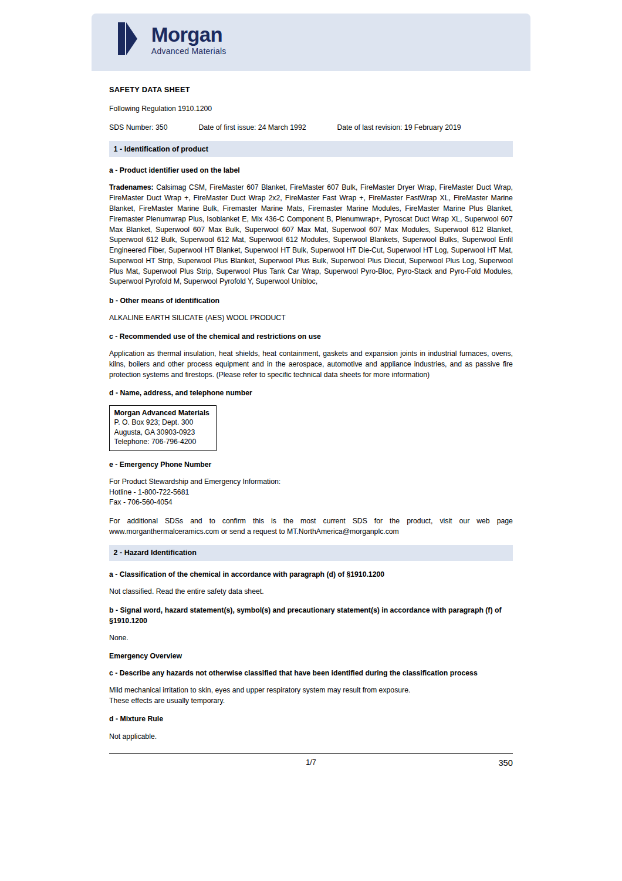Morgan
Advanced Materials
SAFETY DATA SHEET
Following Regulation 1910.1200
SDS Number: 350Date of first issue: 24 March 1992 Date of last revision: 19 February 2019
1 - Identification of product
a - Product identifier used on the label
Tradenames: Calsimag CSM, FireMaster 607 Blanket, FireMaster 607 Bulk, FireMaster Dryer Wrap, FireMaster Duct Wrap, FireMaster Duct Wrap +, FireMaster Duct Wrap 2x2, FireMaster Fast Wrap +, FireMaster FastWrap XL, FireMaster Marine Blanket, FireMaster Marine Bulk, Firemaster Marine Mats, Firemaster Marine Modules, FireMaster Marine Plus Blanket, Firemaster Plenumwrap Plus, Isoblanket E, Mix 436-C Component B, Plenumwrap+, Pyroscat Duct Wrap XL, Superwool 607 Max Blanket, Superwool 607 Max Bulk, Superwool 607 Max Mat, Superwool 607 Max Modules, Superwool 612 Blanket, Superwool 612 Bulk, Superwool 612 Mat, Superwool 612 Modules, Superwool Blankets, Superwool Bulks, Superwool Enfil Engineered Fiber, Superwool HT Blanket, Superwool HT Bulk, Superwool HT Die-Cut, Superwool HT Log, Superwool HT Mat, Superwool HT Strip, Superwool Plus Blanket, Superwool Plus Bulk, Superwool Plus Diecut, Superwool Plus Log, Superwool Plus Mat, Superwool Plus Strip, Superwool Plus Tank Car Wrap, Superwool Pyro-Bloc, Pyro-Stack and Pyro-Fold Modules, Superwool Pyrofold M, Superwool Pyrofold Y, Superwool Unibloc,
b - Other means of identification
ALKALINE EARTH SILICATE (AES) WOOL PRODUCT
c - Recommended use of the chemical and restrictions on use
Application as thermal insulation, heat shields, heat containment, gaskets and expansion joints in industrial furnaces, ovens, kilns, boilers and other process equipment and in the aerospace, automotive and appliance industries, and as passive fire protection systems and firestops. (Please refer to specific technical data sheets for more information)
d - Name, address, and telephone number
Morgan Advanced Materials
P. O. Box 923; Dept. 300
Augusta, GA 30903-0923
Telephone: 706-796-4200
e - Emergency Phone Number
For Product Stewardship and Emergency Information:
Hotline - 1-800-722-5681
Fax - 706-560-4054
For additional SDSs and to confirm this is the most current SDS for the product, visit our web page www.morganthermalceramics.com or send a request to MT.NorthAmerica@morganplc.com
2 - Hazard Identification
a - Classification of the chemical in accordance with paragraph (d) of §1910.1200
Not classified. Read the entire safety data sheet.
b - Signal word, hazard statement(s), symbol(s) and precautionary statement(s) in accordance with paragraph (f) of §1910.1200
None.
Emergency Overview
c - Describe any hazards not otherwise classified that have been identified during the classification process
Mild mechanical irritation to skin, eyes and upper respiratory system may result from exposure.
These effects are usually temporary.
d - Mixture Rule
Not applicable.
1/7
350